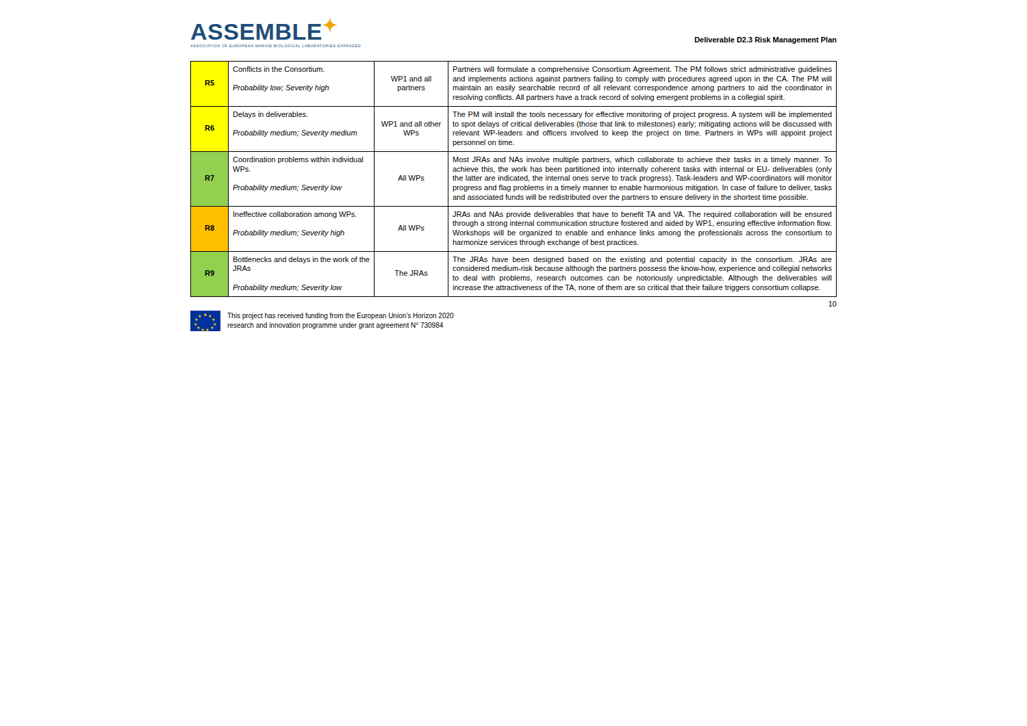ASSEMBLE✦
Association of European Marine Biological Laboratories Expanded
Deliverable D2.3 Risk Management Plan
| R5 | Conflicts in the Consortium. Probability low; Severity high | WP1 and all partners | Partners will formulate a comprehensive Consortium Agreement. The PM follows strict administrative guidelines and implements actions against partners failing to comply with procedures agreed upon in the CA. The PM will maintain an easily searchable record of all relevant correspondence among partners to aid the coordinator in resolving conflicts. All partners have a track record of solving emergent problems in a collegial spirit. |
| R6 | Delays in deliverables. Probability medium; Severity medium | WP1 and all other WPs | The PM will install the tools necessary for effective monitoring of project progress. A system will be implemented to spot delays of critical deliverables (those that link to milestones) early; mitigating actions will be discussed with relevant WP-leaders and officers involved to keep the project on time. Partners in WPs will appoint project personnel on time. |
| R7 | Coordination problems within individual WPs. Probability medium; Severity low | All WPs | Most JRAs and NAs involve multiple partners, which collaborate to achieve their tasks in a timely manner. To achieve this, the work has been partitioned into internally coherent tasks with internal or EU- deliverables (only the latter are indicated, the internal ones serve to track progress). Task-leaders and WP-coordinators will monitor progress and flag problems in a timely manner to enable harmonious mitigation. In case of failure to deliver, tasks and associated funds will be redistributed over the partners to ensure delivery in the shortest time possible. |
| R8 | Ineffective collaboration among WPs. Probability medium; Severity high | All WPs | JRAs and NAs provide deliverables that have to benefit TA and VA. The required collaboration will be ensured through a strong internal communication structure fostered and aided by WP1, ensuring effective information flow. Workshops will be organized to enable and enhance links among the professionals across the consortium to harmonize services through exchange of best practices. |
| R9 | Bottlenecks and delays in the work of the JRAs Probability medium; Severity low | The JRAs | The JRAs have been designed based on the existing and potential capacity in the consortium. JRAs are considered medium-risk because although the partners possess the know-how, experience and collegial networks to deal with problems, research outcomes can be notoriously unpredictable. Although the deliverables will increase the attractiveness of the TA, none of them are so critical that their failure triggers consortium collapse. |
10
★ ★ ★ ★ ★ ★ ★ ★ ★ ★ ★ ★
This project has received funding from the European Union’s Horizon 2020
research and innovation programme under grant agreement N° 730984